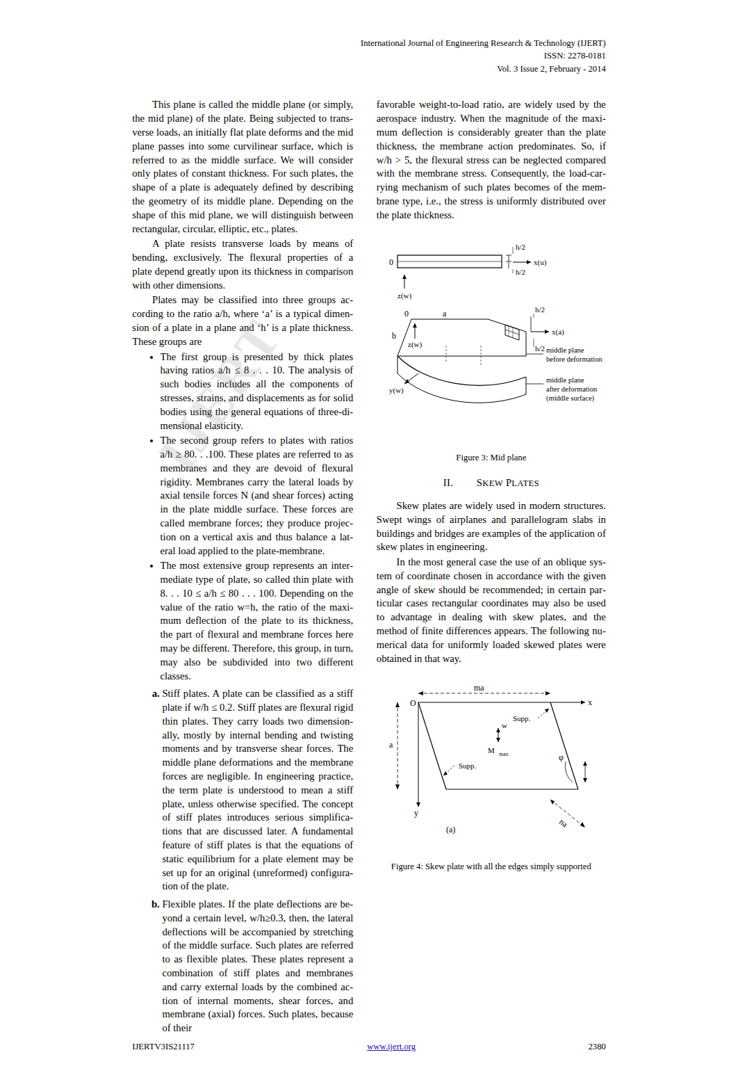International Journal of Engineering Research & Technology (IJERT)
ISSN: 2278-0181
Vol. 3 Issue 2, February - 2014
This plane is called the middle plane (or simply, the mid plane) of the plate. Being subjected to transverse loads, an initially flat plate deforms and the mid plane passes into some curvilinear surface, which is referred to as the middle surface. We will consider only plates of constant thickness. For such plates, the shape of a plate is adequately defined by describing the geometry of its middle plane. Depending on the shape of this mid plane, we will distinguish between rectangular, circular, elliptic, etc., plates.
A plate resists transverse loads by means of bending, exclusively. The flexural properties of a plate depend greatly upon its thickness in comparison with other dimensions.
Plates may be classified into three groups according to the ratio a/h, where ‘a’ is a typical dimension of a plate in a plane and ‘h’ is a plate thickness. These groups are
The first group is presented by thick plates having ratios a/h ≤ 8 . . . 10. The analysis of such bodies includes all the components of stresses, strains, and displacements as for solid bodies using the general equations of three-dimensional elasticity.
The second group refers to plates with ratios a/h ≥ 80. . .100. These plates are referred to as membranes and they are devoid of flexural rigidity. Membranes carry the lateral loads by axial tensile forces N (and shear forces) acting in the plate middle surface. These forces are called membrane forces; they produce projection on a vertical axis and thus balance a lateral load applied to the plate-membrane.
The most extensive group represents an intermediate type of plate, so called thin plate with 8. . . 10 ≤ a/h ≤ 80 . . . 100. Depending on the value of the ratio w=h, the ratio of the maximum deflection of the plate to its thickness, the part of flexural and membrane forces here may be different. Therefore, this group, in turn, may also be subdivided into two different classes.
Stiff plates. A plate can be classified as a stiff plate if w/h ≤ 0.2. Stiff plates are flexural rigid thin plates. They carry loads two dimensionally, mostly by internal bending and twisting moments and by transverse shear forces. The middle plane deformations and the membrane forces are negligible. In engineering practice, the term plate is understood to mean a stiff plate, unless otherwise specified. The concept of stiff plates introduces serious simplifications that are discussed later. A fundamental feature of stiff plates is that the equations of static equilibrium for a plate element may be set up for an original (unreformed) configuration of the plate.
Flexible plates. If the plate deflections are beyond a certain level, w/h≥0.3, then, the lateral deflections will be accompanied by stretching of the middle surface. Such plates are referred to as flexible plates. These plates represent a combination of stiff plates and membranes and carry external loads by the combined action of internal moments, shear forces, and membrane (axial) forces. Such plates, because of their
IJERT
favorable weight-to-load ratio, are widely used by the aerospace industry. When the magnitude of the maximum deflection is considerably greater than the plate thickness, the membrane action predominates. So, if w/h > 5, the flexural stress can be neglected compared with the membrane stress. Consequently, the load-carrying mechanism of such plates becomes of the membrane type, i.e., the stress is uniformly distributed over the plate thickness.
0 h/2 x(u) h/2 z(w) 0 a b z(w) h/2 x(a) h/2 middle plane before deformation y(w) middle plane after deformation (middle surface)
Figure 3: Mid plane
II. SKEW PLATES
Skew plates are widely used in modern structures. Swept wings of airplanes and parallelogram slabs in buildings and bridges are examples of the application of skew plates in engineering.
In the most general case the use of an oblique system of coordinate chosen in accordance with the given angle of skew should be recommended; in certain particular cases rectangular coordinates may also be used to advantage in dealing with skew plates, and the method of finite differences appears. The following numerical data for uniformly loaded skewed plates were obtained in that way.
ma a O x y φ w M max Supp. Supp. na (a)
Figure 4: Skew plate with all the edges simply supported
IJERTV3IS21117 www.ijert.org 2380